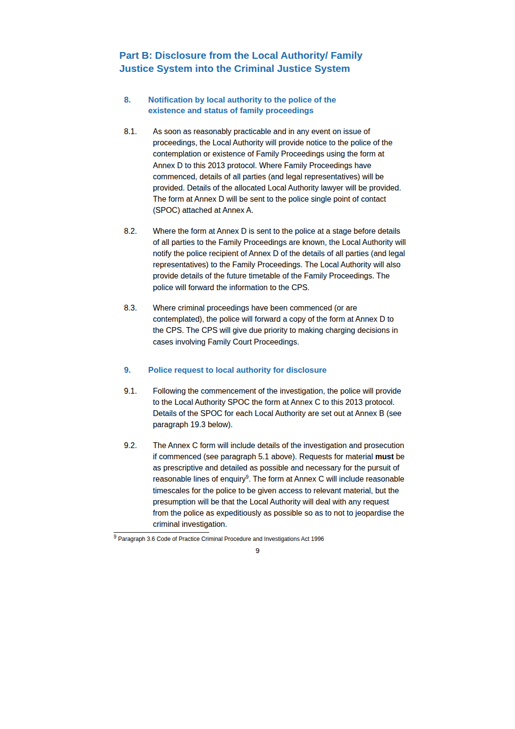Part B: Disclosure from the Local Authority/ Family
Justice System into the Criminal Justice System
8. Notification by local authority to the police of the
existence and status of family proceedings
8.1.
As soon as reasonably practicable and in any event on issue of proceedings, the Local Authority will provide notice to the police of the contemplation or existence of Family Proceedings using the form at Annex D to this 2013 protocol. Where Family Proceedings have commenced, details of all parties (and legal representatives) will be provided. Details of the allocated Local Authority lawyer will be provided. The form at Annex D will be sent to the police single point of contact (SPOC) attached at Annex A.
8.2.
Where the form at Annex D is sent to the police at a stage before details of all parties to the Family Proceedings are known, the Local Authority will notify the police recipient of Annex D of the details of all parties (and legal representatives) to the Family Proceedings. The Local Authority will also provide details of the future timetable of the Family Proceedings. The police will forward the information to the CPS.
8.3.
Where criminal proceedings have been commenced (or are contemplated), the police will forward a copy of the form at Annex D to the CPS. The CPS will give due priority to making charging decisions in cases involving Family Court Proceedings.
9. Police request to local authority for disclosure
9.1.
Following the commencement of the investigation, the police will provide to the Local Authority SPOC the form at Annex C to this 2013 protocol. Details of the SPOC for each Local Authority are set out at Annex B (see paragraph 19.3 below).
9.2.
The Annex C form will include details of the investigation and prosecution if commenced (see paragraph 5.1 above). Requests for material must be as prescriptive and detailed as possible and necessary for the pursuit of reasonable lines of enquiry9. The form at Annex C will include reasonable timescales for the police to be given access to relevant material, but the presumption will be that the Local Authority will deal with any request from the police as expeditiously as possible so as to not to jeopardise the criminal investigation.
9 Paragraph 3.6 Code of Practice Criminal Procedure and Investigations Act 1996
9